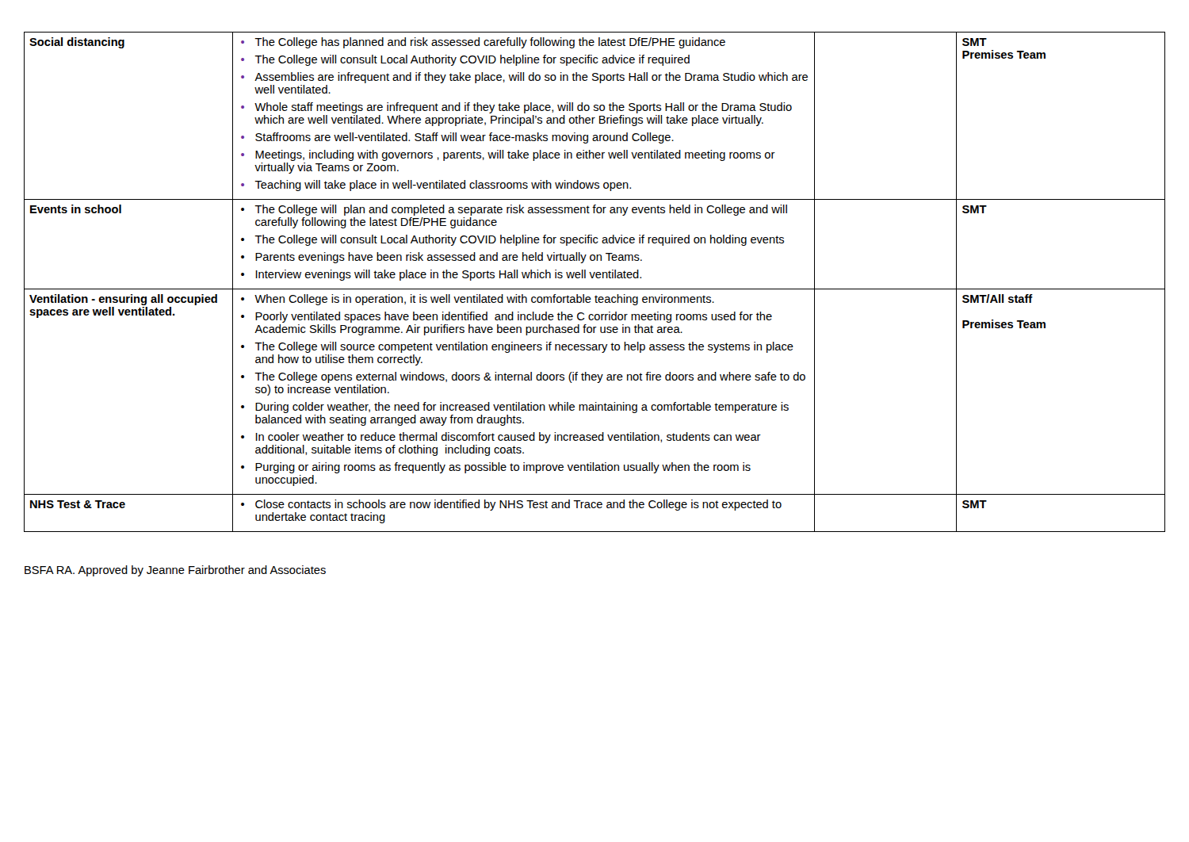| Social distancing | The College has planned and risk assessed carefully following the latest DfE/PHE guidance The College will consult Local Authority COVID helpline for specific advice if required Assemblies are infrequent and if they take place, will do so in the Sports Hall or the Drama Studio which are well ventilated. Whole staff meetings are infrequent and if they take place, will do so the Sports Hall or the Drama Studio which are well ventilated. Where appropriate, Principal’s and other Briefings will take place virtually. Staffrooms are well-ventilated. Staff will wear face-masks moving around College. Meetings, including with governors , parents, will take place in either well ventilated meeting rooms or virtually via Teams or Zoom. Teaching will take place in well-ventilated classrooms with windows open. | | SMT Premises Team |
| Events in school | The College will plan and completed a separate risk assessment for any events held in College and will carefully following the latest DfE/PHE guidance The College will consult Local Authority COVID helpline for specific advice if required on holding events Parents evenings have been risk assessed and are held virtually on Teams. Interview evenings will take place in the Sports Hall which is well ventilated. | | SMT |
| Ventilation - ensuring all occupied spaces are well ventilated. | When College is in operation, it is well ventilated with comfortable teaching environments. Poorly ventilated spaces have been identified and include the C corridor meeting rooms used for the Academic Skills Programme. Air purifiers have been purchased for use in that area. The College will source competent ventilation engineers if necessary to help assess the systems in place and how to utilise them correctly. The College opens external windows, doors & internal doors (if they are not fire doors and where safe to do so) to increase ventilation. During colder weather, the need for increased ventilation while maintaining a comfortable temperature is balanced with seating arranged away from draughts. In cooler weather to reduce thermal discomfort caused by increased ventilation, students can wear additional, suitable items of clothing including coats. Purging or airing rooms as frequently as possible to improve ventilation usually when the room is unoccupied. | | SMT/All staff Premises Team |
| NHS Test & Trace | Close contacts in schools are now identified by NHS Test and Trace and the College is not expected to undertake contact tracing | | SMT |
BSFA RA. Approved by Jeanne Fairbrother and Associates